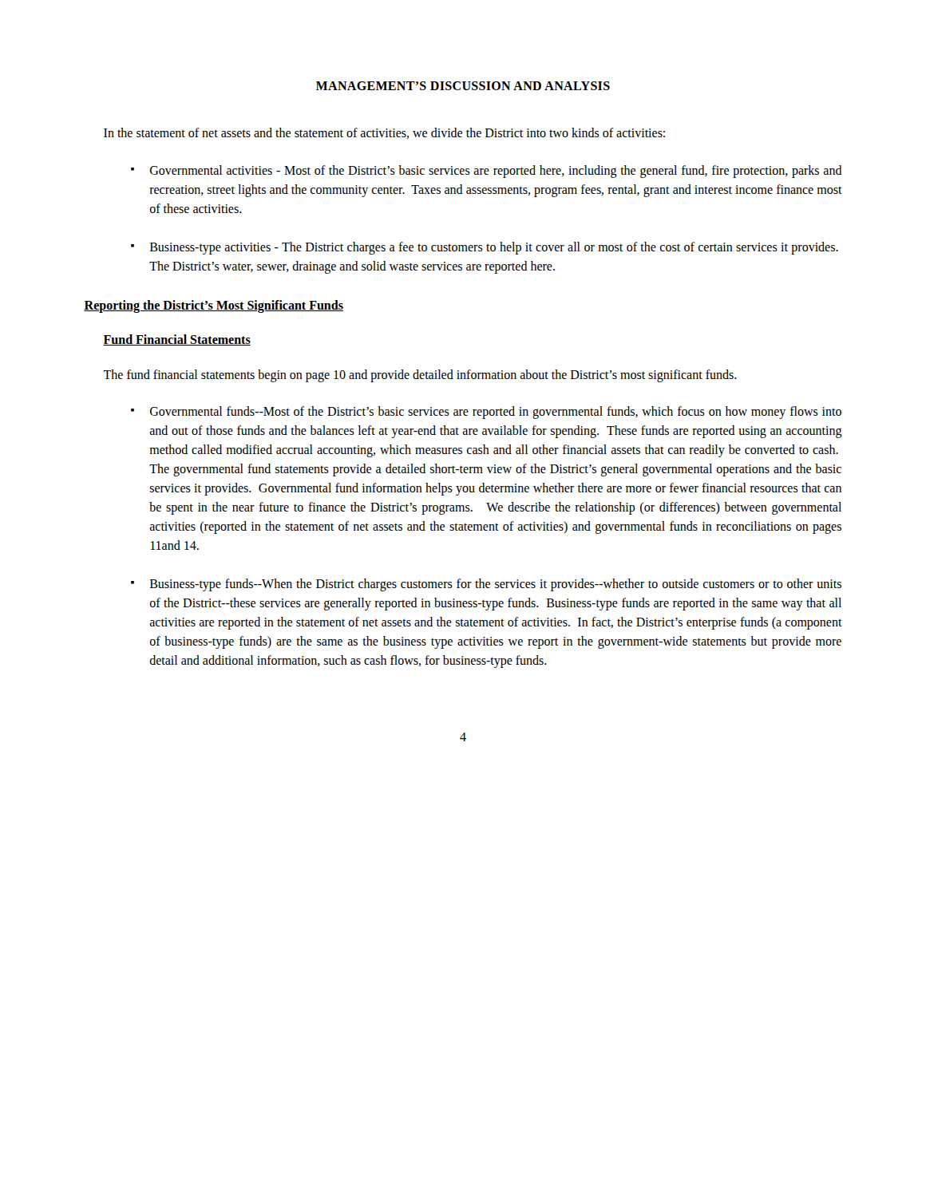Management’s Discussion and Analysis
In the statement of net assets and the statement of activities, we divide the District into two kinds of activities:
Governmental activities - Most of the District’s basic services are reported here, including the general fund, fire protection, parks and recreation, street lights and the community center. Taxes and assessments, program fees, rental, grant and interest income finance most of these activities.
Business-type activities - The District charges a fee to customers to help it cover all or most of the cost of certain services it provides. The District’s water, sewer, drainage and solid waste services are reported here.
Reporting the District’s Most Significant Funds
Fund Financial Statements
The fund financial statements begin on page 10 and provide detailed information about the District’s most significant funds.
Governmental funds--Most of the District’s basic services are reported in governmental funds, which focus on how money flows into and out of those funds and the balances left at year-end that are available for spending. These funds are reported using an accounting method called modified accrual accounting, which measures cash and all other financial assets that can readily be converted to cash. The governmental fund statements provide a detailed short-term view of the District’s general governmental operations and the basic services it provides. Governmental fund information helps you determine whether there are more or fewer financial resources that can be spent in the near future to finance the District’s programs. We describe the relationship (or differences) between governmental activities (reported in the statement of net assets and the statement of activities) and governmental funds in reconciliations on pages 11and 14.
Business-type funds--When the District charges customers for the services it provides--whether to outside customers or to other units of the District--these services are generally reported in business-type funds. Business-type funds are reported in the same way that all activities are reported in the statement of net assets and the statement of activities. In fact, the District’s enterprise funds (a component of business-type funds) are the same as the business type activities we report in the government-wide statements but provide more detail and additional information, such as cash flows, for business-type funds.
4